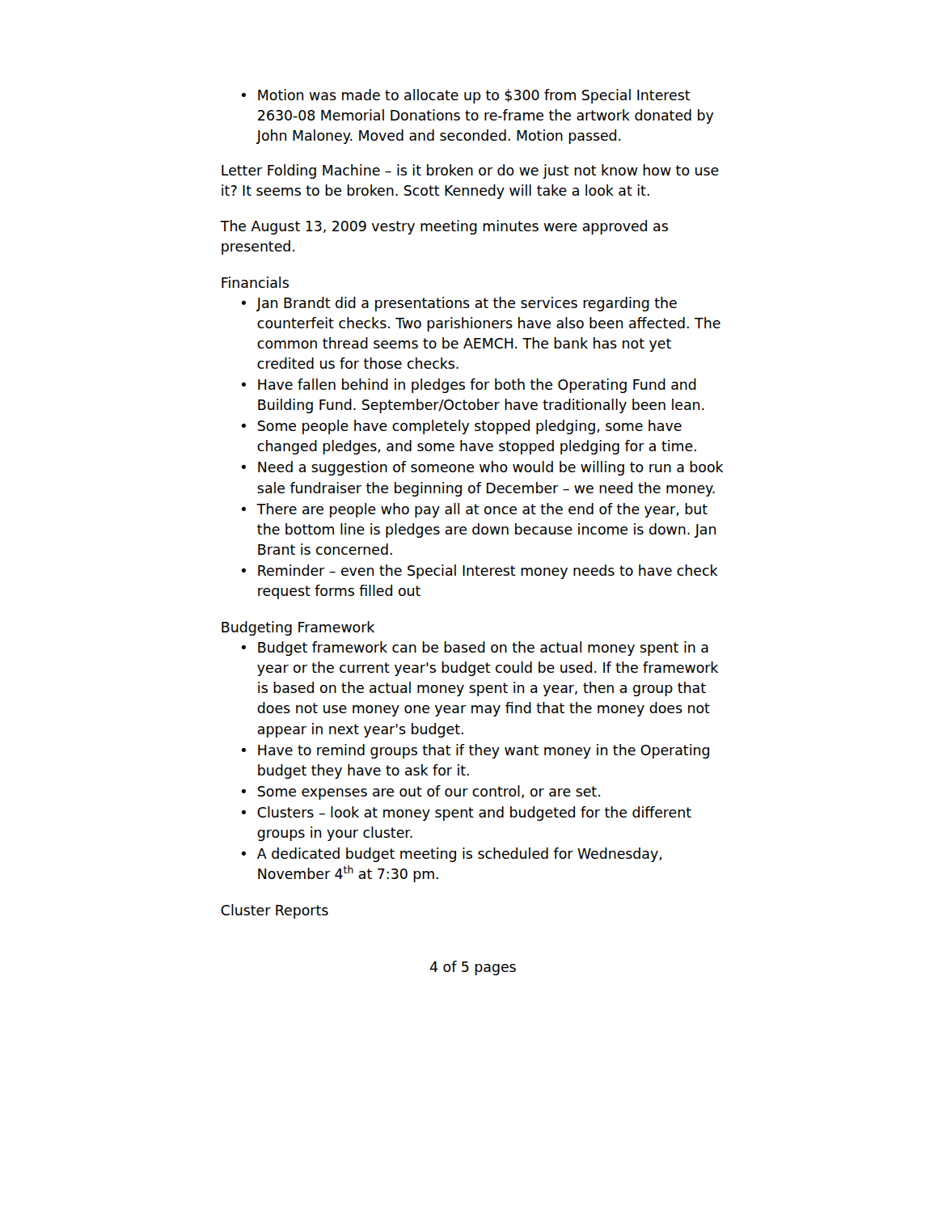Motion was made to allocate up to $300 from Special Interest 2630-08 Memorial Donations to re-frame the artwork donated by John Maloney. Moved and seconded. Motion passed.
Letter Folding Machine – is it broken or do we just not know how to use it? It seems to be broken. Scott Kennedy will take a look at it.
The August 13, 2009 vestry meeting minutes were approved as presented.
Financials
Jan Brandt did a presentations at the services regarding the counterfeit checks. Two parishioners have also been affected. The common thread seems to be AEMCH. The bank has not yet credited us for those checks.
Have fallen behind in pledges for both the Operating Fund and Building Fund. September/October have traditionally been lean.
Some people have completely stopped pledging, some have changed pledges, and some have stopped pledging for a time.
Need a suggestion of someone who would be willing to run a book sale fundraiser the beginning of December – we need the money.
There are people who pay all at once at the end of the year, but the bottom line is pledges are down because income is down. Jan Brant is concerned.
Reminder – even the Special Interest money needs to have check request forms filled out
Budgeting Framework
Budget framework can be based on the actual money spent in a year or the current year's budget could be used. If the framework is based on the actual money spent in a year, then a group that does not use money one year may find that the money does not appear in next year's budget.
Have to remind groups that if they want money in the Operating budget they have to ask for it.
Some expenses are out of our control, or are set.
Clusters – look at money spent and budgeted for the different groups in your cluster.
A dedicated budget meeting is scheduled for Wednesday, November 4th at 7:30 pm.
Cluster Reports
4 of 5 pages